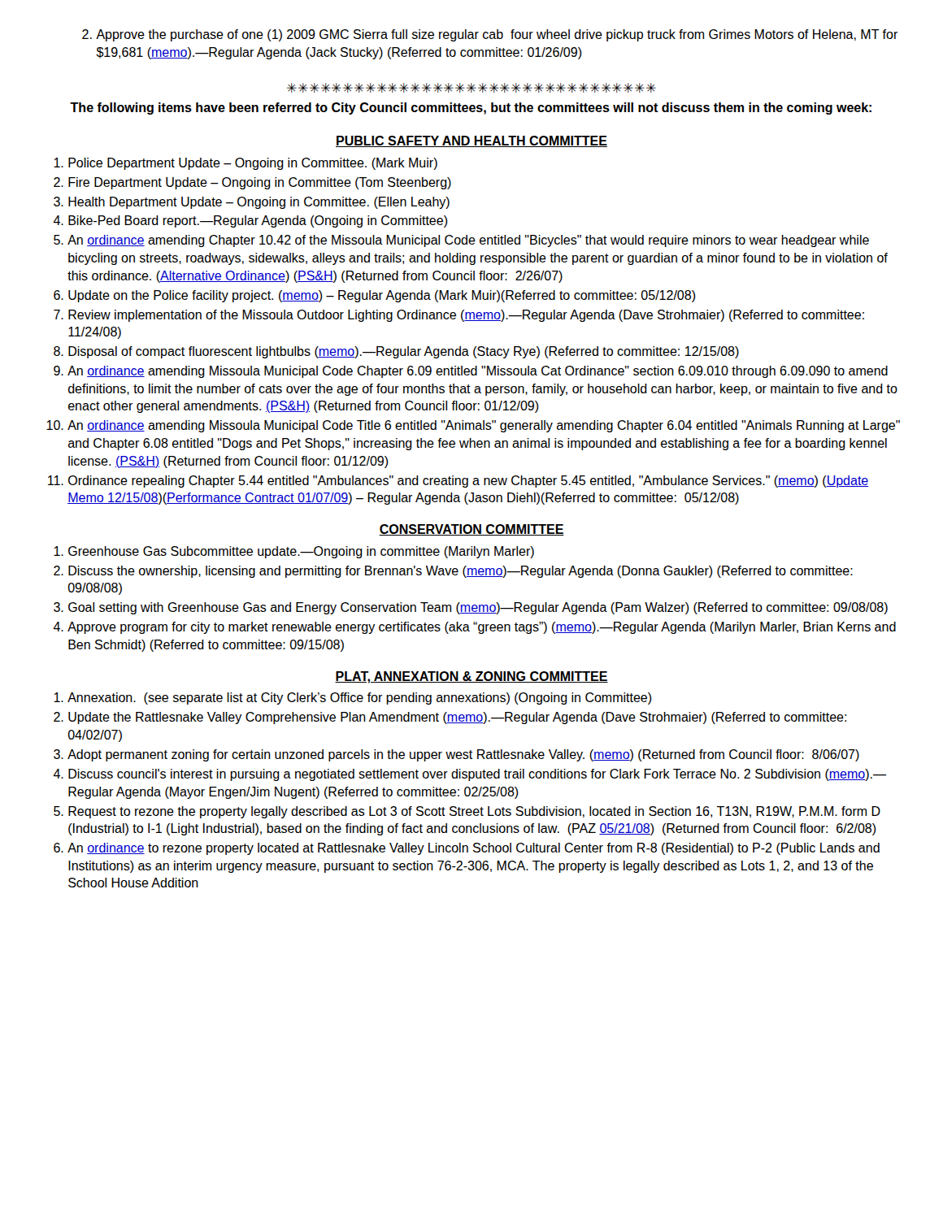Approve the purchase of one (1) 2009 GMC Sierra full size regular cab four wheel drive pickup truck from Grimes Motors of Helena, MT for $19,681 (memo).—Regular Agenda (Jack Stucky) (Referred to committee: 01/26/09)
✳✳✳✳✳✳✳✳✳✳✳✳✳✳✳✳✳✳✳✳✳✳✳✳✳✳✳✳✳✳✳✳✳
The following items have been referred to City Council committees, but the committees will not discuss them in the coming week:
PUBLIC SAFETY AND HEALTH COMMITTEE
Police Department Update – Ongoing in Committee. (Mark Muir)
Fire Department Update – Ongoing in Committee (Tom Steenberg)
Health Department Update – Ongoing in Committee. (Ellen Leahy)
Bike-Ped Board report.—Regular Agenda (Ongoing in Committee)
An ordinance amending Chapter 10.42 of the Missoula Municipal Code entitled "Bicycles" that would require minors to wear headgear while bicycling on streets, roadways, sidewalks, alleys and trails; and holding responsible the parent or guardian of a minor found to be in violation of this ordinance. (Alternative Ordinance) (PS&H) (Returned from Council floor: 2/26/07)
Update on the Police facility project. (memo) – Regular Agenda (Mark Muir)(Referred to committee: 05/12/08)
Review implementation of the Missoula Outdoor Lighting Ordinance (memo).—Regular Agenda (Dave Strohmaier) (Referred to committee: 11/24/08)
Disposal of compact fluorescent lightbulbs (memo).—Regular Agenda (Stacy Rye) (Referred to committee: 12/15/08)
An ordinance amending Missoula Municipal Code Chapter 6.09 entitled "Missoula Cat Ordinance" section 6.09.010 through 6.09.090 to amend definitions, to limit the number of cats over the age of four months that a person, family, or household can harbor, keep, or maintain to five and to enact other general amendments. (PS&H) (Returned from Council floor: 01/12/09)
An ordinance amending Missoula Municipal Code Title 6 entitled "Animals" generally amending Chapter 6.04 entitled "Animals Running at Large" and Chapter 6.08 entitled "Dogs and Pet Shops," increasing the fee when an animal is impounded and establishing a fee for a boarding kennel license. (PS&H) (Returned from Council floor: 01/12/09)
Ordinance repealing Chapter 5.44 entitled "Ambulances" and creating a new Chapter 5.45 entitled, "Ambulance Services." (memo) (Update Memo 12/15/08)(Performance Contract 01/07/09) – Regular Agenda (Jason Diehl)(Referred to committee: 05/12/08)
CONSERVATION COMMITTEE
Greenhouse Gas Subcommittee update.—Ongoing in committee (Marilyn Marler)
Discuss the ownership, licensing and permitting for Brennan's Wave (memo)—Regular Agenda (Donna Gaukler) (Referred to committee: 09/08/08)
Goal setting with Greenhouse Gas and Energy Conservation Team (memo)—Regular Agenda (Pam Walzer) (Referred to committee: 09/08/08)
Approve program for city to market renewable energy certificates (aka “green tags”) (memo).—Regular Agenda (Marilyn Marler, Brian Kerns and Ben Schmidt) (Referred to committee: 09/15/08)
PLAT, ANNEXATION & ZONING COMMITTEE
Annexation. (see separate list at City Clerk’s Office for pending annexations) (Ongoing in Committee)
Update the Rattlesnake Valley Comprehensive Plan Amendment (memo).—Regular Agenda (Dave Strohmaier) (Referred to committee: 04/02/07)
Adopt permanent zoning for certain unzoned parcels in the upper west Rattlesnake Valley. (memo) (Returned from Council floor: 8/06/07)
Discuss council's interest in pursuing a negotiated settlement over disputed trail conditions for Clark Fork Terrace No. 2 Subdivision (memo).—Regular Agenda (Mayor Engen/Jim Nugent) (Referred to committee: 02/25/08)
Request to rezone the property legally described as Lot 3 of Scott Street Lots Subdivision, located in Section 16, T13N, R19W, P.M.M. form D (Industrial) to I-1 (Light Industrial), based on the finding of fact and conclusions of law. (PAZ 05/21/08) (Returned from Council floor: 6/2/08)
An ordinance to rezone property located at Rattlesnake Valley Lincoln School Cultural Center from R-8 (Residential) to P-2 (Public Lands and Institutions) as an interim urgency measure, pursuant to section 76-2-306, MCA. The property is legally described as Lots 1, 2, and 13 of the School House Addition